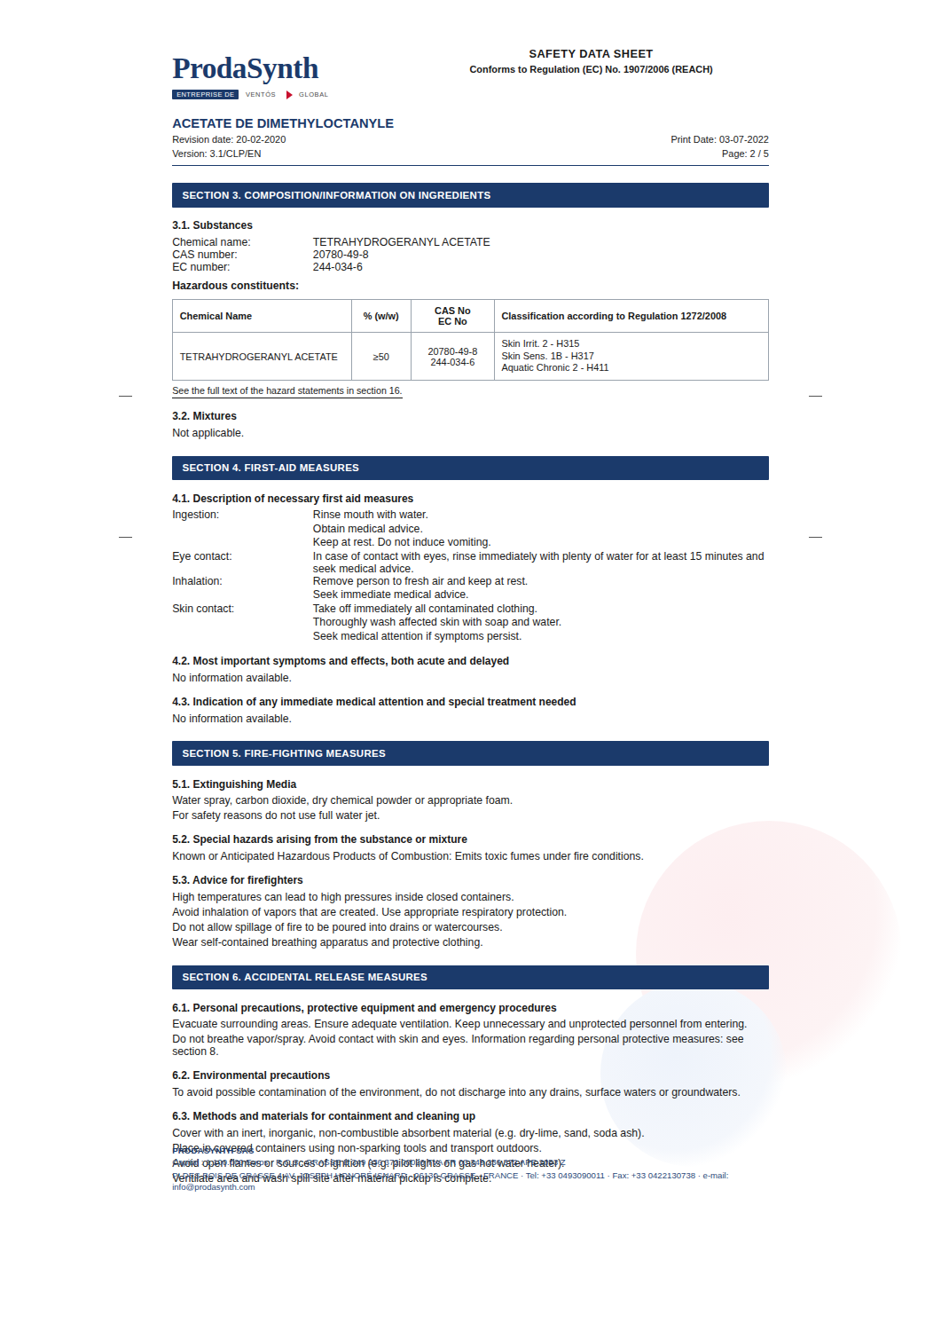Proda Synth
ENTREPRISE DE ventós global
SAFETY DATA SHEET
Conforms to Regulation (EC) No. 1907/2006 (REACH)
ACETATE DE DIMETHYLOCTANYLE
Revision date: 20-02-2020
Print Date: 03-07-2022
Version: 3.1/CLP/EN
Page: 2 / 5
SECTION 3. COMPOSITION/INFORMATION ON INGREDIENTS
3.1. Substances
Chemical name:
TETRAHYDROGERANYL ACETATE
CAS number:
20780-49-8
EC number:
244-034-6
Hazardous constituents:
| Chemical Name | % (w/w) | CAS No EC No | Classification according to Regulation 1272/2008 |
| --- | --- | --- | --- |
| TETRAHYDROGERANYL ACETATE | ≥50 | 20780-49-8 244-034-6 | Skin Irrit. 2 - H315 Skin Sens. 1B - H317 Aquatic Chronic 2 - H411 |
See the full text of the hazard statements in section 16.
3.2. Mixtures
Not applicable.
SECTION 4. FIRST-AID MEASURES
4.1. Description of necessary first aid measures
Ingestion:
Rinse mouth with water.
Obtain medical advice.
Keep at rest. Do not induce vomiting.
Eye contact:
In case of contact with eyes, rinse immediately with plenty of water for at least 15 minutes and seek medical advice.
Inhalation:
Remove person to fresh air and keep at rest.
Seek immediate medical advice.
Skin contact:
Take off immediately all contaminated clothing.
Thoroughly wash affected skin with soap and water.
Seek medical attention if symptoms persist.
4.2. Most important symptoms and effects, both acute and delayed
No information available.
4.3. Indication of any immediate medical attention and special treatment needed
No information available.
SECTION 5. FIRE-FIGHTING MEASURES
5.1. Extinguishing Media
Water spray, carbon dioxide, dry chemical powder or appropriate foam.
For safety reasons do not use full water jet.
5.2. Special hazards arising from the substance or mixture
Known or Anticipated Hazardous Products of Combustion: Emits toxic fumes under fire conditions.
5.3. Advice for firefighters
High temperatures can lead to high pressures inside closed containers.
Avoid inhalation of vapors that are created. Use appropriate respiratory protection.
Do not allow spillage of fire to be poured into drains or watercourses.
Wear self-contained breathing apparatus and protective clothing.
SECTION 6. ACCIDENTAL RELEASE MEASURES
6.1. Personal precautions, protective equipment and emergency procedures
Evacuate surrounding areas. Ensure adequate ventilation. Keep unnecessary and unprotected personnel from entering.
Do not breathe vapor/spray. Avoid contact with skin and eyes. Information regarding personal protective measures: see section 8.
6.2. Environmental precautions
To avoid possible contamination of the environment, do not discharge into any drains, surface waters or groundwaters.
6.3. Methods and materials for containment and cleaning up
Cover with an inert, inorganic, non-combustible absorbent material (e.g. dry-lime, sand, soda ash).
Place in covered containers using non-sparking tools and transport outdoors.
Avoid open flames or sources of ignition (e.g. pilot lights on gas hot water heater).
Ventilate area and wash spill site after material pickup is complete.
PRODASYNTH SAS
Capital : 1.100.000 Euros · R.C.S.: GRASSE B 349 236 372 00026 TVA FR 03 349 236 372 APE 2053 Z
PI DES BOIS DE GRASSE 4 AV. JOSEPH HONORÉ ISNARD · 06130 GRASSE · FRANCE · Tel: +33 0493090011 · Fax: +33 0422130738 · e-mail: info@prodasynth.com